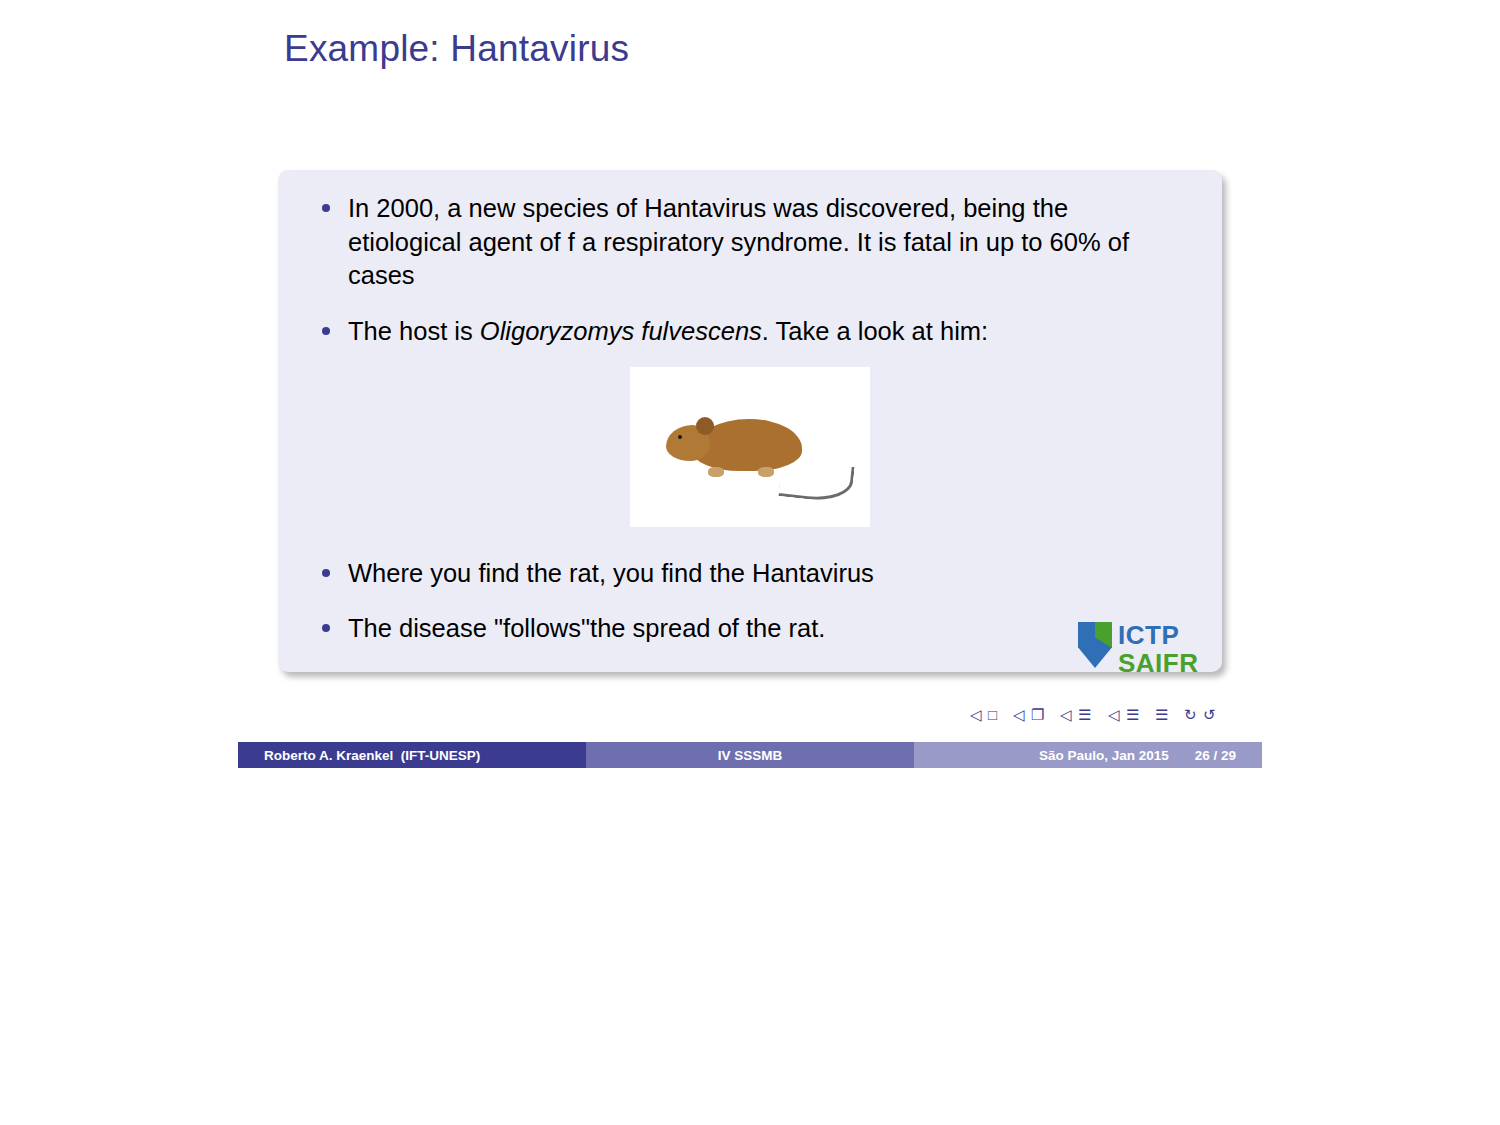Example: Hantavirus
In 2000, a new species of Hantavirus was discovered, being the etiological agent of f a respiratory syndrome. It is fatal in up to 60% of cases
The host is Oligoryzomys fulvescens. Take a look at him:
Where you find the rat, you find the Hantavirus
The disease "follows"the spread of the rat.
ICTP
SAIFR
◁□ ◁❐ ◁☰ ◁☰ ☰ ↻↺
Roberto A. Kraenkel (IFT-UNESP)
IV SSSMB
São Paulo, Jan 201526 / 29